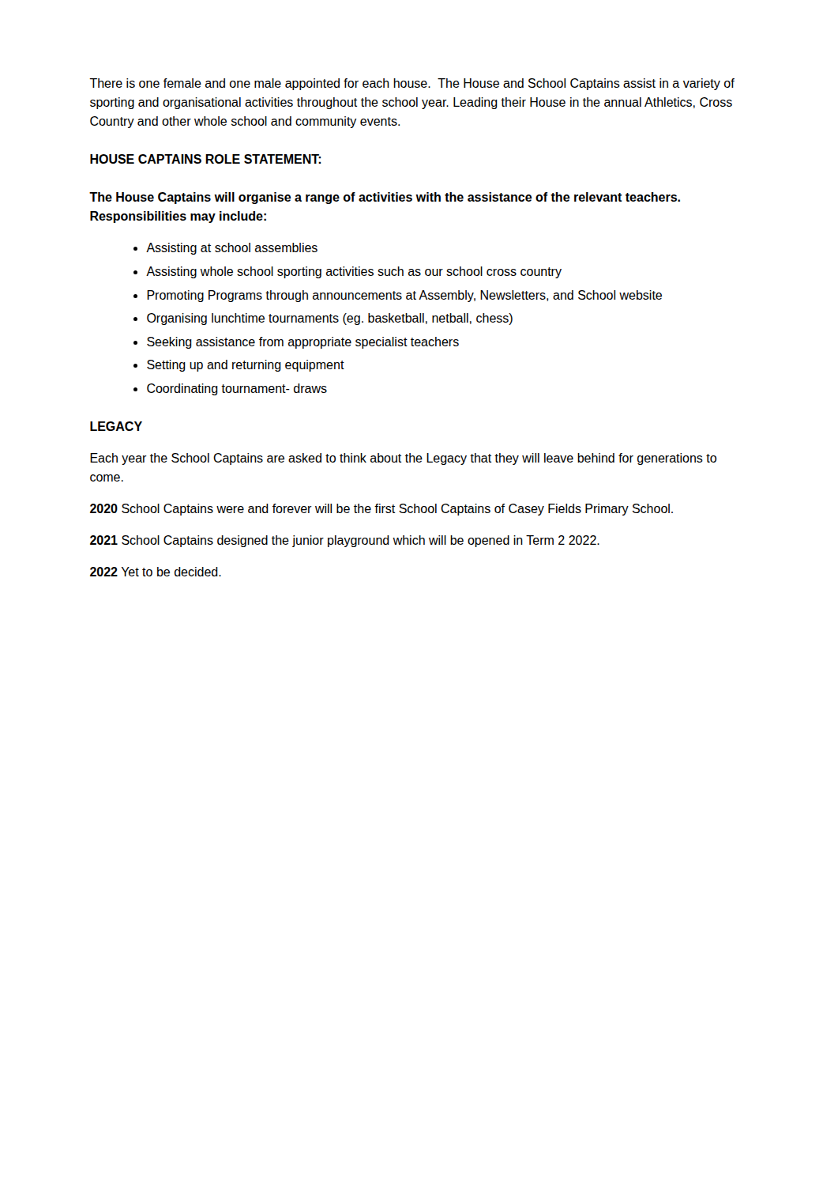There is one female and one male appointed for each house. The House and School Captains assist in a variety of sporting and organisational activities throughout the school year. Leading their House in the annual Athletics, Cross Country and other whole school and community events.
HOUSE CAPTAINS ROLE STATEMENT:
The House Captains will organise a range of activities with the assistance of the relevant teachers. Responsibilities may include:
Assisting at school assemblies
Assisting whole school sporting activities such as our school cross country
Promoting Programs through announcements at Assembly, Newsletters, and School website
Organising lunchtime tournaments (eg. basketball, netball, chess)
Seeking assistance from appropriate specialist teachers
Setting up and returning equipment
Coordinating tournament- draws
LEGACY
Each year the School Captains are asked to think about the Legacy that they will leave behind for generations to come.
2020 School Captains were and forever will be the first School Captains of Casey Fields Primary School.
2021 School Captains designed the junior playground which will be opened in Term 2 2022.
2022 Yet to be decided.